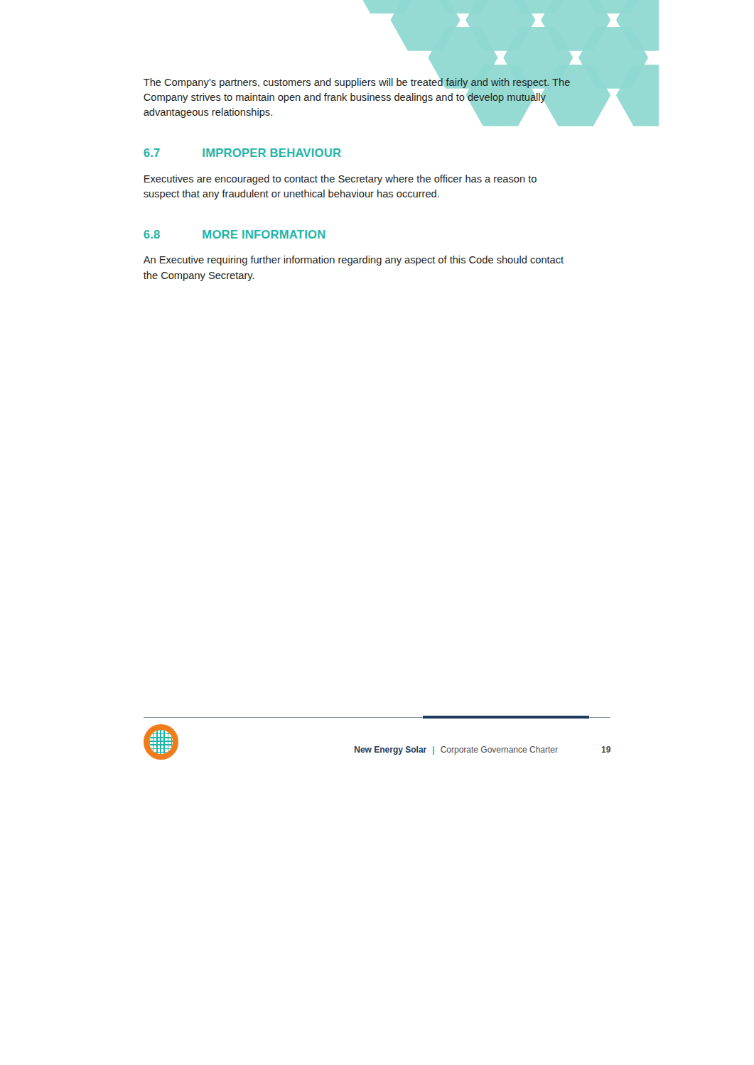The Company’s partners, customers and suppliers will be treated fairly and with respect. The Company strives to maintain open and frank business dealings and to develop mutually advantageous relationships.
6.7 Improper Behaviour
Executives are encouraged to contact the Secretary where the officer has a reason to suspect that any fraudulent or unethical behaviour has occurred.
6.8 More Information
An Executive requiring further information regarding any aspect of this Code should contact the Company Secretary.
New Energy Solar | Corporate Governance Charter 19